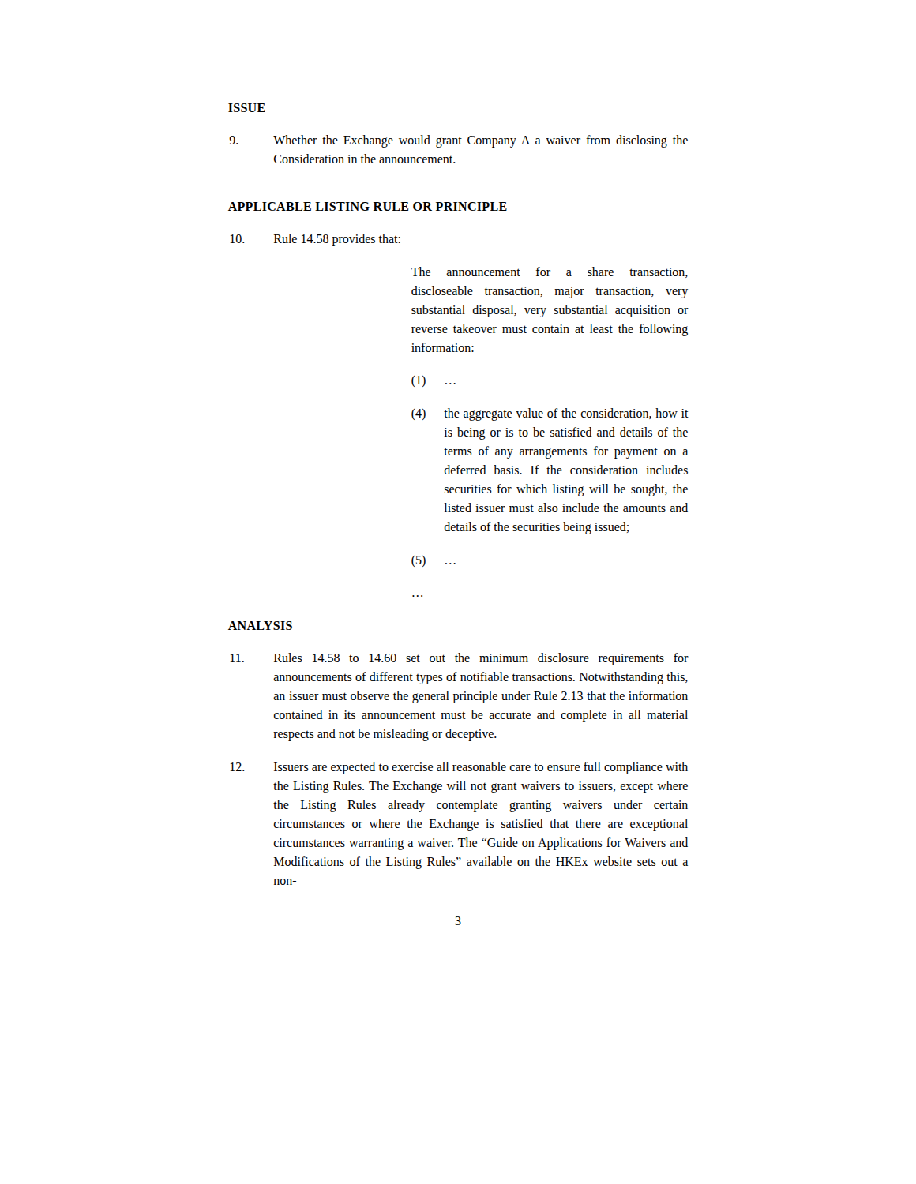ISSUE
9.
Whether the Exchange would grant Company A a waiver from disclosing the Consideration in the announcement.
APPLICABLE LISTING RULE OR PRINCIPLE
10.
Rule 14.58 provides that:
The announcement for a share transaction, discloseable transaction, major transaction, very substantial disposal, very substantial acquisition or reverse takeover must contain at least the following information:
(1)
…
(4)
the aggregate value of the consideration, how it is being or is to be satisfied and details of the terms of any arrangements for payment on a deferred basis. If the consideration includes securities for which listing will be sought, the listed issuer must also include the amounts and details of the securities being issued;
(5)
…
…
ANALYSIS
11.
Rules 14.58 to 14.60 set out the minimum disclosure requirements for announcements of different types of notifiable transactions. Notwithstanding this, an issuer must observe the general principle under Rule 2.13 that the information contained in its announcement must be accurate and complete in all material respects and not be misleading or deceptive.
12.
Issuers are expected to exercise all reasonable care to ensure full compliance with the Listing Rules. The Exchange will not grant waivers to issuers, except where the Listing Rules already contemplate granting waivers under certain circumstances or where the Exchange is satisfied that there are exceptional circumstances warranting a waiver. The “Guide on Applications for Waivers and Modifications of the Listing Rules” available on the HKEx website sets out a non-
3